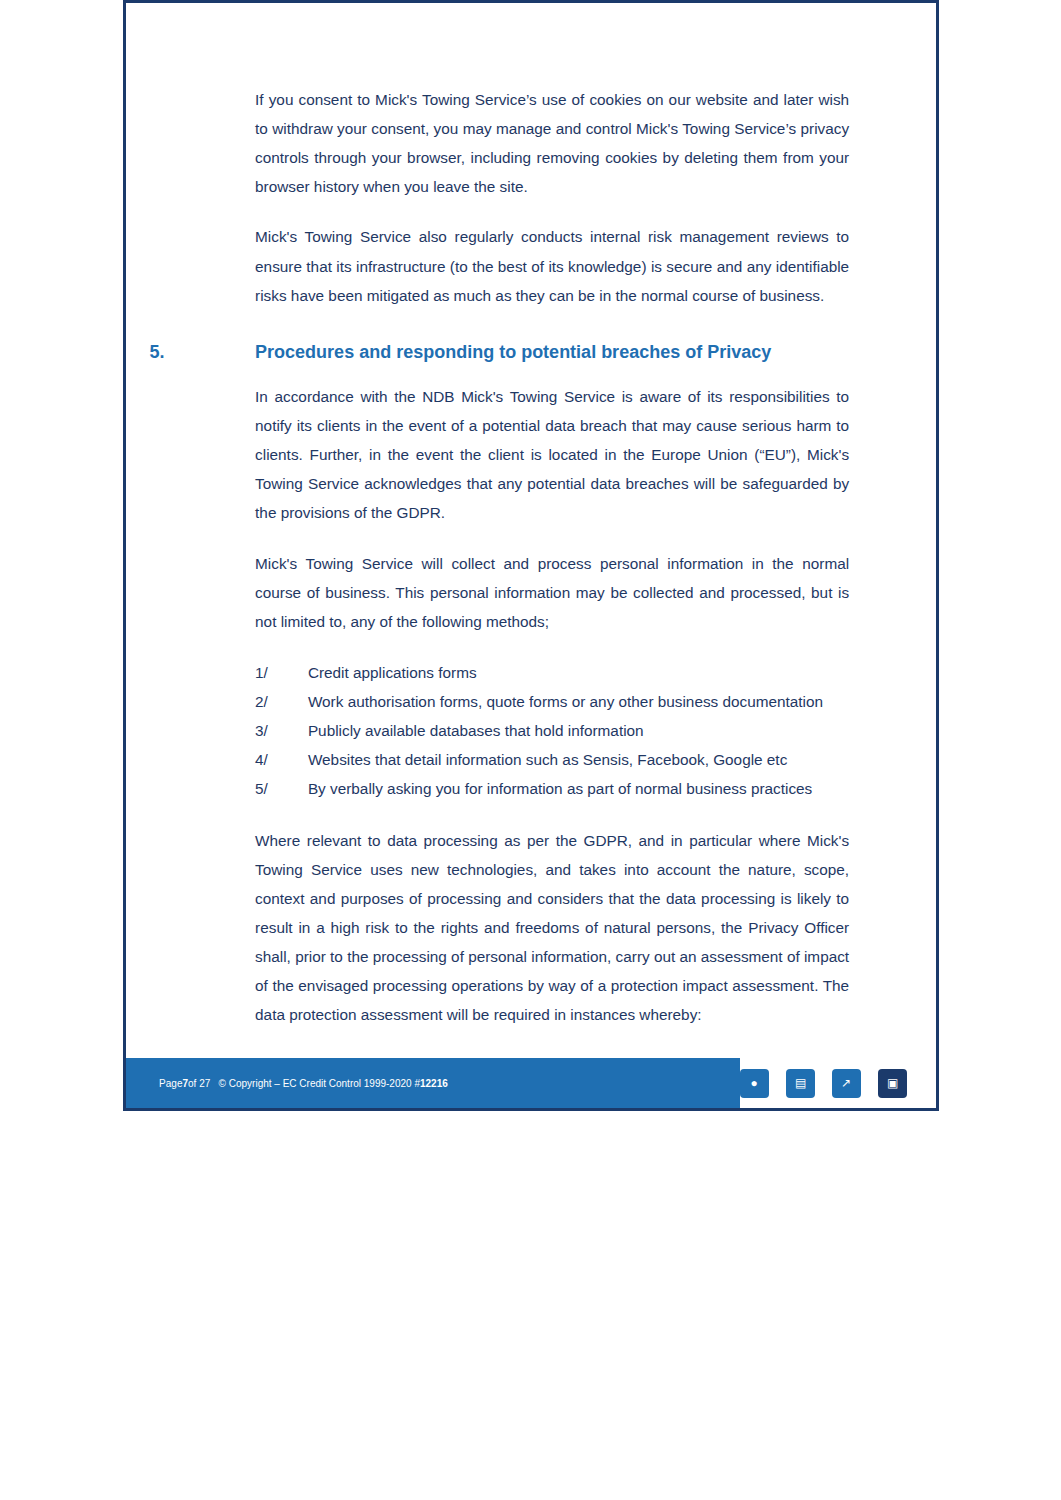If you consent to Mick's Towing Service’s use of cookies on our website and later wish to withdraw your consent, you may manage and control Mick's Towing Service’s privacy controls through your browser, including removing cookies by deleting them from your browser history when you leave the site.
Mick's Towing Service also regularly conducts internal risk management reviews to ensure that its infrastructure (to the best of its knowledge) is secure and any identifiable risks have been mitigated as much as they can be in the normal course of business.
5. Procedures and responding to potential breaches of Privacy
In accordance with the NDB Mick's Towing Service is aware of its responsibilities to notify its clients in the event of a potential data breach that may cause serious harm to clients. Further, in the event the client is located in the Europe Union (“EU”), Mick's Towing Service acknowledges that any potential data breaches will be safeguarded by the provisions of the GDPR.
Mick's Towing Service will collect and process personal information in the normal course of business. This personal information may be collected and processed, but is not limited to, any of the following methods;
1/Credit applications forms
2/Work authorisation forms, quote forms or any other business documentation
3/Publicly available databases that hold information
4/Websites that detail information such as Sensis, Facebook, Google etc
5/By verbally asking you for information as part of normal business practices
Where relevant to data processing as per the GDPR, and in particular where Mick's Towing Service uses new technologies, and takes into account the nature, scope, context and purposes of processing and considers that the data processing is likely to result in a high risk to the rights and freedoms of natural persons, the Privacy Officer shall, prior to the processing of personal information, carry out an assessment of impact of the envisaged processing operations by way of a protection impact assessment. The data protection assessment will be required in instances whereby:
Page 7 of 27 © Copyright – EC Credit Control 1999-2020 #12216
● ▤ ↗ ▣